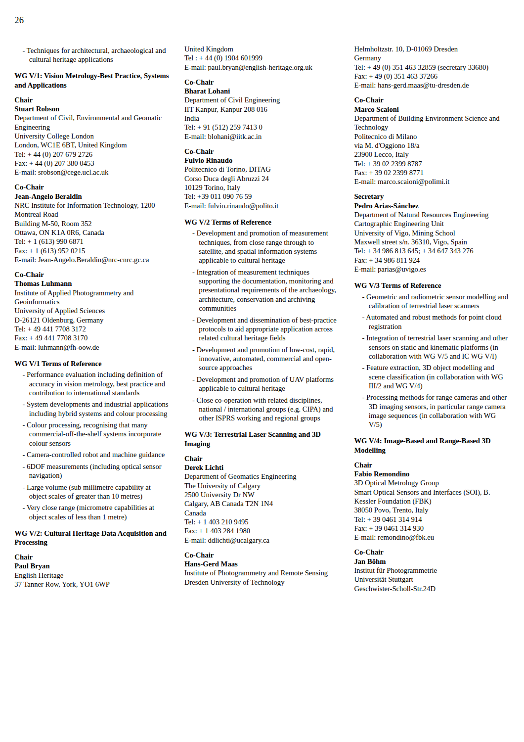26
Techniques for architectural, archaeological and cultural heritage applications
WG V/1: Vision Metrology-Best Practice, Systems and Applications
Chair
Stuart Robson
Department of Civil, Environmental and Geomatic Engineering
University College London
London, WC1E 6BT, United Kingdom
Tel: + 44 (0) 207 679 2726
Fax: + 44 (0) 207 380 0453
E-mail: srobson@cege.ucl.ac.uk
Co-Chair
Jean-Angelo Beraldin
NRC Institute for Information Technology, 1200 Montreal Road
Building M-50, Room 352
Ottawa, ON K1A 0R6, Canada
Tel: + 1 (613) 990 6871
Fax: + 1 (613) 952 0215
E-mail: Jean-Angelo.Beraldin@nrc-cnrc.gc.ca
Co-Chair
Thomas Luhmann
Institute of Applied Photogrammetry and Geoinformatics
University of Applied Sciences
D-26121 Oldenburg, Germany
Tel: + 49 441 7708 3172
Fax: + 49 441 7708 3170
E-mail: luhmann@fh-oow.de
WG V/1 Terms of Reference
Performance evaluation including definition of accuracy in vision metrology, best practice and contribution to international standards
System developments and industrial applications including hybrid systems and colour processing
Colour processing, recognising that many commercial-off-the-shelf systems incorporate colour sensors
Camera-controlled robot and machine guidance
6DOF measurements (including optical sensor navigation)
Large volume (sub millimetre capability at object scales of greater than 10 metres)
Very close range (micrometre capabilities at object scales of less than 1 metre)
WG V/2: Cultural Heritage Data Acquisition and Processing
Chair
Paul Bryan
English Heritage
37 Tanner Row, York, YO1 6WP
United Kingdom
Tel : + 44 (0) 1904 601999
E-mail: paul.bryan@english-heritage.org.uk
Co-Chair
Bharat Lohani
Department of Civil Engineering
IIT Kanpur, Kanpur 208 016
India
Tel: + 91 (512) 259 7413 0
E-mail: blohani@iitk.ac.in
Co-Chair
Fulvio Rinaudo
Politecnico di Torino, DITAG
Corso Duca degli Abruzzi 24
10129 Torino, Italy
Tel: +39 011 090 76 59
E-mail: fulvio.rinaudo@polito.it
WG V/2 Terms of Reference
Development and promotion of measurement techniques, from close range through to satellite, and spatial information systems applicable to cultural heritage
Integration of measurement techniques supporting the documentation, monitoring and presentational requirements of the archaeology, architecture, conservation and archiving communities
Development and dissemination of best-practice protocols to aid appropriate application across related cultural heritage fields
Development and promotion of low-cost, rapid, innovative, automated, commercial and open-source approaches
Development and promotion of UAV platforms applicable to cultural heritage
Close co-operation with related disciplines, national / international groups (e.g. CIPA) and other ISPRS working and regional groups
WG V/3: Terrestrial Laser Scanning and 3D Imaging
Chair
Derek Lichti
Department of Geomatics Engineering
The University of Calgary
2500 University Dr NW
Calgary, AB Canada T2N 1N4
Canada
Tel: + 1 403 210 9495
Fax: + 1 403 284 1980
E-mail: ddlichti@ucalgary.ca
Co-Chair
Hans-Gerd Maas
Institute of Photogrammetry and Remote Sensing
Dresden University of Technology
Helmholtzstr. 10, D-01069 Dresden
Germany
Tel: + 49 (0) 351 463 32859 (secretary 33680)
Fax: + 49 (0) 351 463 37266
E-mail: hans-gerd.maas@tu-dresden.de
Co-Chair
Marco Scaioni
Department of Building Environment Science and Technology
Politecnico di Milano
via M. d'Oggiono 18/a
23900 Lecco, Italy
Tel: + 39 02 2399 8787
Fax: + 39 02 2399 8771
E-mail: marco.scaioni@polimi.it
Secretary
Pedro Arias-Sánchez
Department of Natural Resources Engineering
Cartographic Engineering Unit
University of Vigo, Mining School
Maxwell street s/n. 36310, Vigo, Spain
Tel: + 34 986 813 645; + 34 647 343 276
Fax: + 34 986 811 924
E-mail: parias@uvigo.es
WG V/3 Terms of Reference
Geometric and radiometric sensor modelling and calibration of terrestrial laser scanners
Automated and robust methods for point cloud registration
Integration of terrestrial laser scanning and other sensors on static and kinematic platforms (in collaboration with WG V/5 and IC WG V/I)
Feature extraction, 3D object modelling and scene classification (in collaboration with WG III/2 and WG V/4)
Processing methods for range cameras and other 3D imaging sensors, in particular range camera image sequences (in collaboration with WG V/5)
WG V/4: Image-Based and Range-Based 3D Modelling
Chair
Fabio Remondino
3D Optical Metrology Group
Smart Optical Sensors and Interfaces (SOI), B. Kessler Foundation (FBK)
38050 Povo, Trento, Italy
Tel: + 39 0461 314 914
Fax: + 39 0461 314 930
E-mail: remondino@fbk.eu
Co-Chair
Jan Böhm
Institut für Photogrammetrie
Universität Stuttgart
Geschwister-Scholl-Str.24D